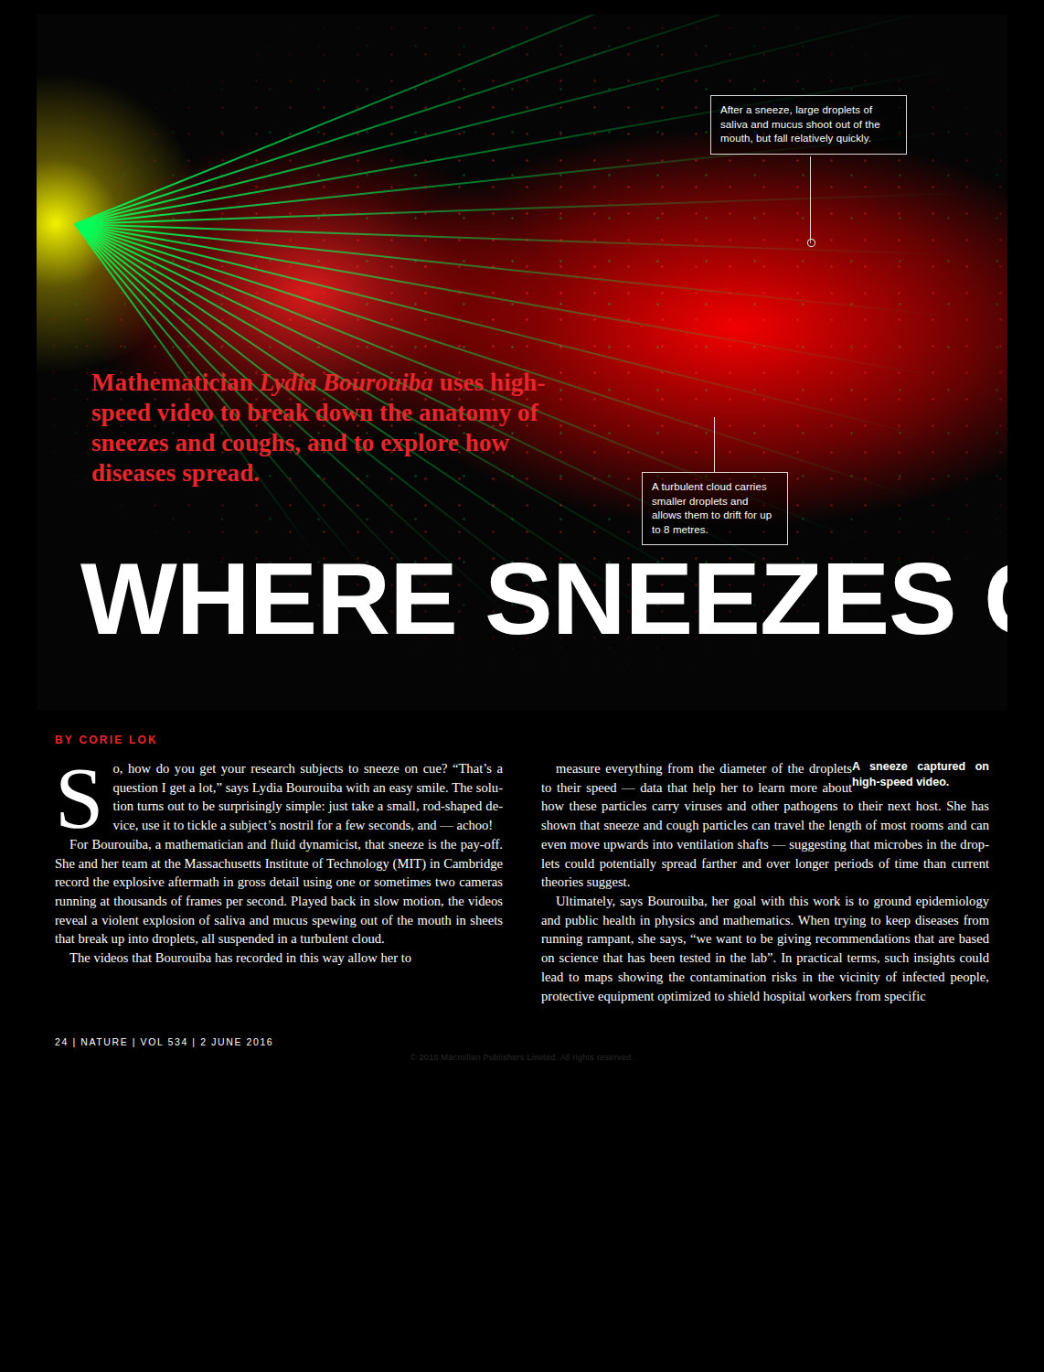After a sneeze, large droplets of saliva and mucus shoot out of the mouth, but fall relatively quickly.
A turbulent cloud carries smaller droplets and allows them to drift for up to 8 metres.
Mathematician Lydia Bourouiba uses high-speed video to break down the anatomy of sneezes and coughs, and to explore how diseases spread.
WHERE SNEEZES GO
BY CORIE LOK
So, how do you get your research subjects to sneeze on cue? “That’s a question I get a lot,” says Lydia Bourouiba with an easy smile. The solution turns out to be surprisingly simple: just take a small, rod-shaped device, use it to tickle a subject’s nostril for a few seconds, and — achoo!
For Bourouiba, a mathematician and fluid dynamicist, that sneeze is the pay-off. She and her team at the Massachusetts Institute of Technology (MIT) in Cambridge record the explosive aftermath in gross detail using one or sometimes two cameras running at thousands of frames per second. Played back in slow motion, the videos reveal a violent explosion of saliva and mucus spewing out of the mouth in sheets that break up into droplets, all suspended in a turbulent cloud.
The videos that Bourouiba has recorded in this way allow her to
A sneeze captured on high-speed video.
measure everything from the diameter of the droplets to their speed — data that help her to learn more about how these particles carry viruses and other pathogens to their next host. She has shown that sneeze and cough particles can travel the length of most rooms and can even move upwards into ventilation shafts — suggesting that microbes in the droplets could potentially spread farther and over longer periods of time than current theories suggest.
Ultimately, says Bourouiba, her goal with this work is to ground epidemiology and public health in physics and mathematics. When trying to keep diseases from running rampant, she says, “we want to be giving recommendations that are based on science that has been tested in the lab”. In practical terms, such insights could lead to maps showing the contamination risks in the vicinity of infected people, protective equipment optimized to shield hospital workers from specific
24 | NATURE | VOL 534 | 2 JUNE 2016
© 2016 Macmillan Publishers Limited. All rights reserved.